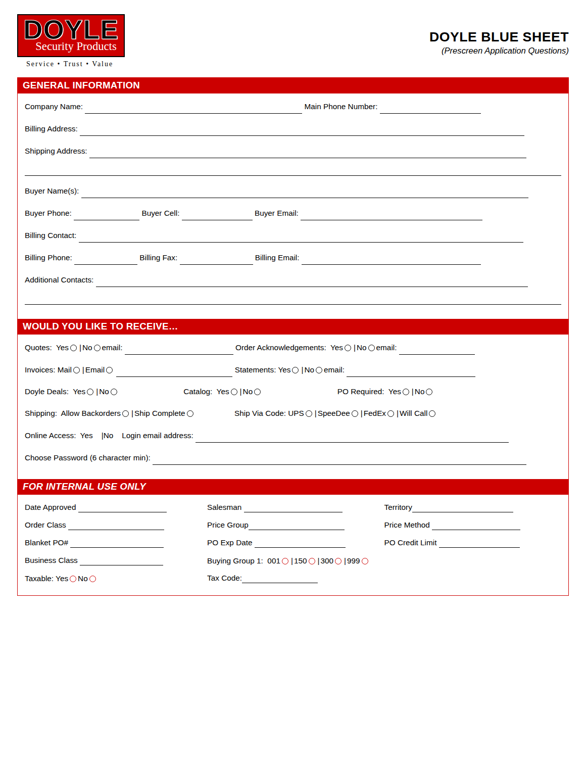DOYLE
Security Products
Service • Trust • Value
DOYLE BLUE SHEET
(Prescreen Application Questions)
GENERAL INFORMATION
Company Name: Main Phone Number:
Billing Address:
Shipping Address:
Buyer Name(s):
Buyer Phone: Buyer Cell: Buyer Email:
Billing Contact:
Billing Phone: Billing Fax: Billing Email:
Additional Contacts:
WOULD YOU LIKE TO RECEIVE…
Quotes: Yes |No email: Order Acknowledgements: Yes |No email:
Invoices: Mail |Email Statements: Yes |No email:
Doyle Deals: Yes |No Catalog: Yes |No PO Required: Yes |No
Shipping: Allow Backorders |Ship Complete Ship Via Code: UPS |SpeeDee |FedEx |Will Call
Online Access: Yes |No Login email address:
Choose Password (6 character min):
FOR INTERNAL USE ONLY
| Date Approved | Salesman | Territory |
| Order Class | Price Group | Price Method |
| Blanket PO# | PO Exp Date | PO Credit Limit |
| Business Class | Buying Group 1: 001 / 150 / 300 / 999 |
| Taxable: Yes No | Tax Code: |